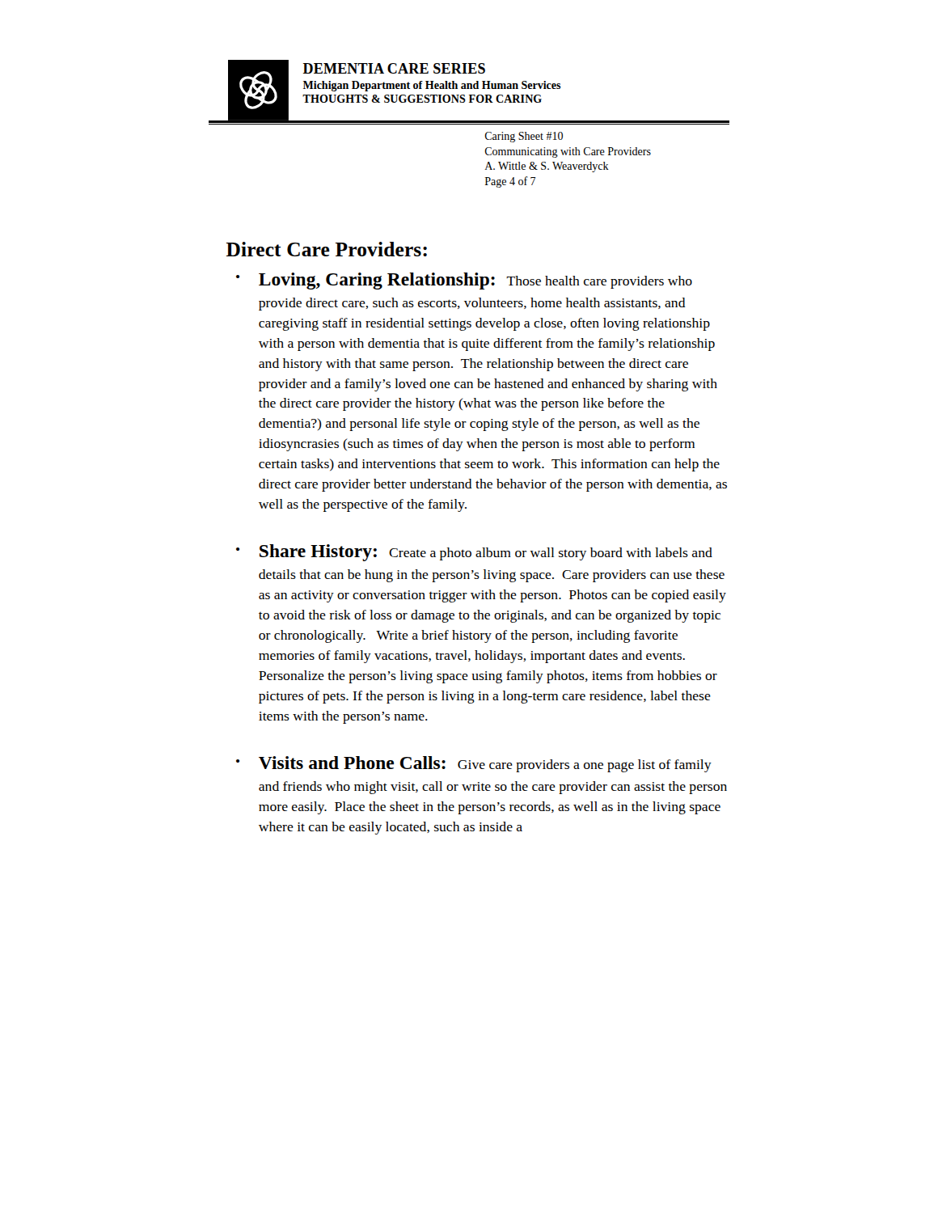DEMENTIA CARE SERIES
Michigan Department of Health and Human Services
THOUGHTS & SUGGESTIONS FOR CARING
Caring Sheet #10
Communicating with Care Providers
A. Wittle & S. Weaverdyck
Page 4 of 7
Direct Care Providers:
Loving, Caring Relationship: Those health care providers who provide direct care, such as escorts, volunteers, home health assistants, and caregiving staff in residential settings develop a close, often loving relationship with a person with dementia that is quite different from the family’s relationship and history with that same person. The relationship between the direct care provider and a family’s loved one can be hastened and enhanced by sharing with the direct care provider the history (what was the person like before the dementia?) and personal life style or coping style of the person, as well as the idiosyncrasies (such as times of day when the person is most able to perform certain tasks) and interventions that seem to work. This information can help the direct care provider better understand the behavior of the person with dementia, as well as the perspective of the family.
Share History: Create a photo album or wall story board with labels and details that can be hung in the person’s living space. Care providers can use these as an activity or conversation trigger with the person. Photos can be copied easily to avoid the risk of loss or damage to the originals, and can be organized by topic or chronologically. Write a brief history of the person, including favorite memories of family vacations, travel, holidays, important dates and events. Personalize the person’s living space using family photos, items from hobbies or pictures of pets. If the person is living in a long-term care residence, label these items with the person’s name.
Visits and Phone Calls: Give care providers a one page list of family and friends who might visit, call or write so the care provider can assist the person more easily. Place the sheet in the person’s records, as well as in the living space where it can be easily located, such as inside a